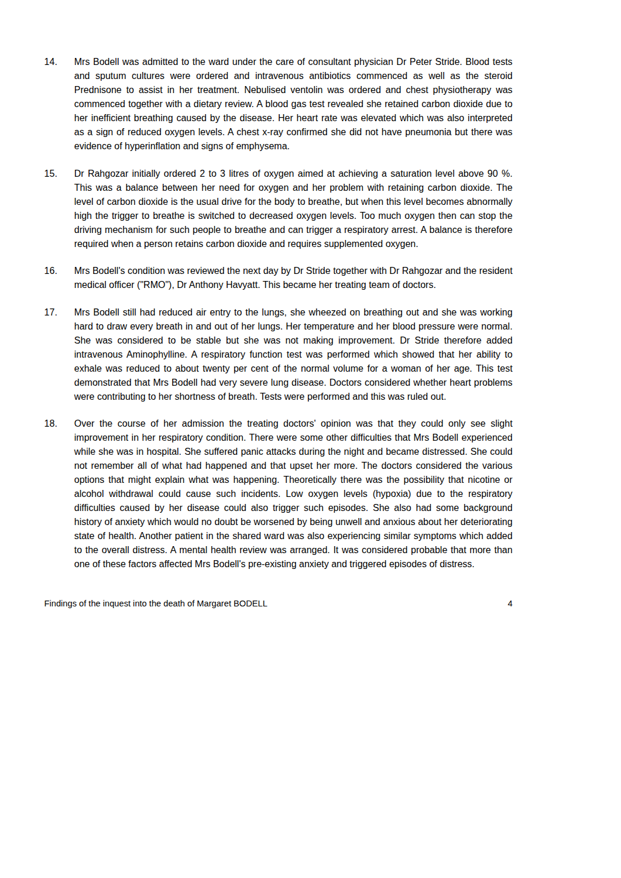14. Mrs Bodell was admitted to the ward under the care of consultant physician Dr Peter Stride. Blood tests and sputum cultures were ordered and intravenous antibiotics commenced as well as the steroid Prednisone to assist in her treatment. Nebulised ventolin was ordered and chest physiotherapy was commenced together with a dietary review. A blood gas test revealed she retained carbon dioxide due to her inefficient breathing caused by the disease. Her heart rate was elevated which was also interpreted as a sign of reduced oxygen levels. A chest x-ray confirmed she did not have pneumonia but there was evidence of hyperinflation and signs of emphysema.
15. Dr Rahgozar initially ordered 2 to 3 litres of oxygen aimed at achieving a saturation level above 90 %. This was a balance between her need for oxygen and her problem with retaining carbon dioxide. The level of carbon dioxide is the usual drive for the body to breathe, but when this level becomes abnormally high the trigger to breathe is switched to decreased oxygen levels. Too much oxygen then can stop the driving mechanism for such people to breathe and can trigger a respiratory arrest. A balance is therefore required when a person retains carbon dioxide and requires supplemented oxygen.
16. Mrs Bodell's condition was reviewed the next day by Dr Stride together with Dr Rahgozar and the resident medical officer ("RMO"), Dr Anthony Havyatt. This became her treating team of doctors.
17. Mrs Bodell still had reduced air entry to the lungs, she wheezed on breathing out and she was working hard to draw every breath in and out of her lungs. Her temperature and her blood pressure were normal. She was considered to be stable but she was not making improvement. Dr Stride therefore added intravenous Aminophylline. A respiratory function test was performed which showed that her ability to exhale was reduced to about twenty per cent of the normal volume for a woman of her age. This test demonstrated that Mrs Bodell had very severe lung disease. Doctors considered whether heart problems were contributing to her shortness of breath. Tests were performed and this was ruled out.
18. Over the course of her admission the treating doctors' opinion was that they could only see slight improvement in her respiratory condition. There were some other difficulties that Mrs Bodell experienced while she was in hospital. She suffered panic attacks during the night and became distressed. She could not remember all of what had happened and that upset her more. The doctors considered the various options that might explain what was happening. Theoretically there was the possibility that nicotine or alcohol withdrawal could cause such incidents. Low oxygen levels (hypoxia) due to the respiratory difficulties caused by her disease could also trigger such episodes. She also had some background history of anxiety which would no doubt be worsened by being unwell and anxious about her deteriorating state of health. Another patient in the shared ward was also experiencing similar symptoms which added to the overall distress. A mental health review was arranged. It was considered probable that more than one of these factors affected Mrs Bodell's pre-existing anxiety and triggered episodes of distress.
Findings of the inquest into the death of Margaret BODELL 4